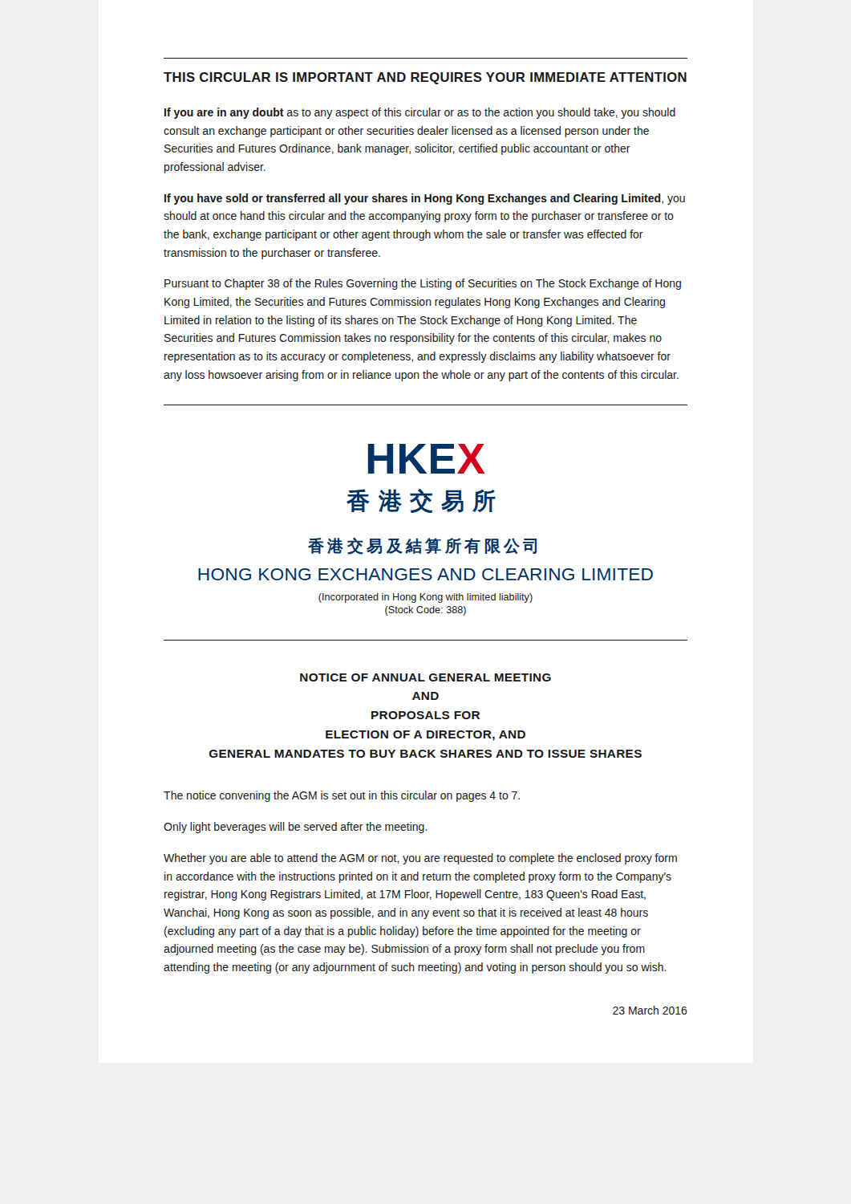THIS CIRCULAR IS IMPORTANT AND REQUIRES YOUR IMMEDIATE ATTENTION
If you are in any doubt as to any aspect of this circular or as to the action you should take, you should consult an exchange participant or other securities dealer licensed as a licensed person under the Securities and Futures Ordinance, bank manager, solicitor, certified public accountant or other professional adviser.
If you have sold or transferred all your shares in Hong Kong Exchanges and Clearing Limited, you should at once hand this circular and the accompanying proxy form to the purchaser or transferee or to the bank, exchange participant or other agent through whom the sale or transfer was effected for transmission to the purchaser or transferee.
Pursuant to Chapter 38 of the Rules Governing the Listing of Securities on The Stock Exchange of Hong Kong Limited, the Securities and Futures Commission regulates Hong Kong Exchanges and Clearing Limited in relation to the listing of its shares on The Stock Exchange of Hong Kong Limited. The Securities and Futures Commission takes no responsibility for the contents of this circular, makes no representation as to its accuracy or completeness, and expressly disclaims any liability whatsoever for any loss howsoever arising from or in reliance upon the whole or any part of the contents of this circular.
HKEX
香港交易所
香港交易及結算所有限公司
HONG KONG EXCHANGES AND CLEARING LIMITED
(Incorporated in Hong Kong with limited liability)
(Stock Code: 388)
NOTICE OF ANNUAL GENERAL MEETING
AND
PROPOSALS FOR
ELECTION OF A DIRECTOR, AND
GENERAL MANDATES TO BUY BACK SHARES AND TO ISSUE SHARES
The notice convening the AGM is set out in this circular on pages 4 to 7.
Only light beverages will be served after the meeting.
Whether you are able to attend the AGM or not, you are requested to complete the enclosed proxy form in accordance with the instructions printed on it and return the completed proxy form to the Company's registrar, Hong Kong Registrars Limited, at 17M Floor, Hopewell Centre, 183 Queen's Road East, Wanchai, Hong Kong as soon as possible, and in any event so that it is received at least 48 hours (excluding any part of a day that is a public holiday) before the time appointed for the meeting or adjourned meeting (as the case may be). Submission of a proxy form shall not preclude you from attending the meeting (or any adjournment of such meeting) and voting in person should you so wish.
23 March 2016